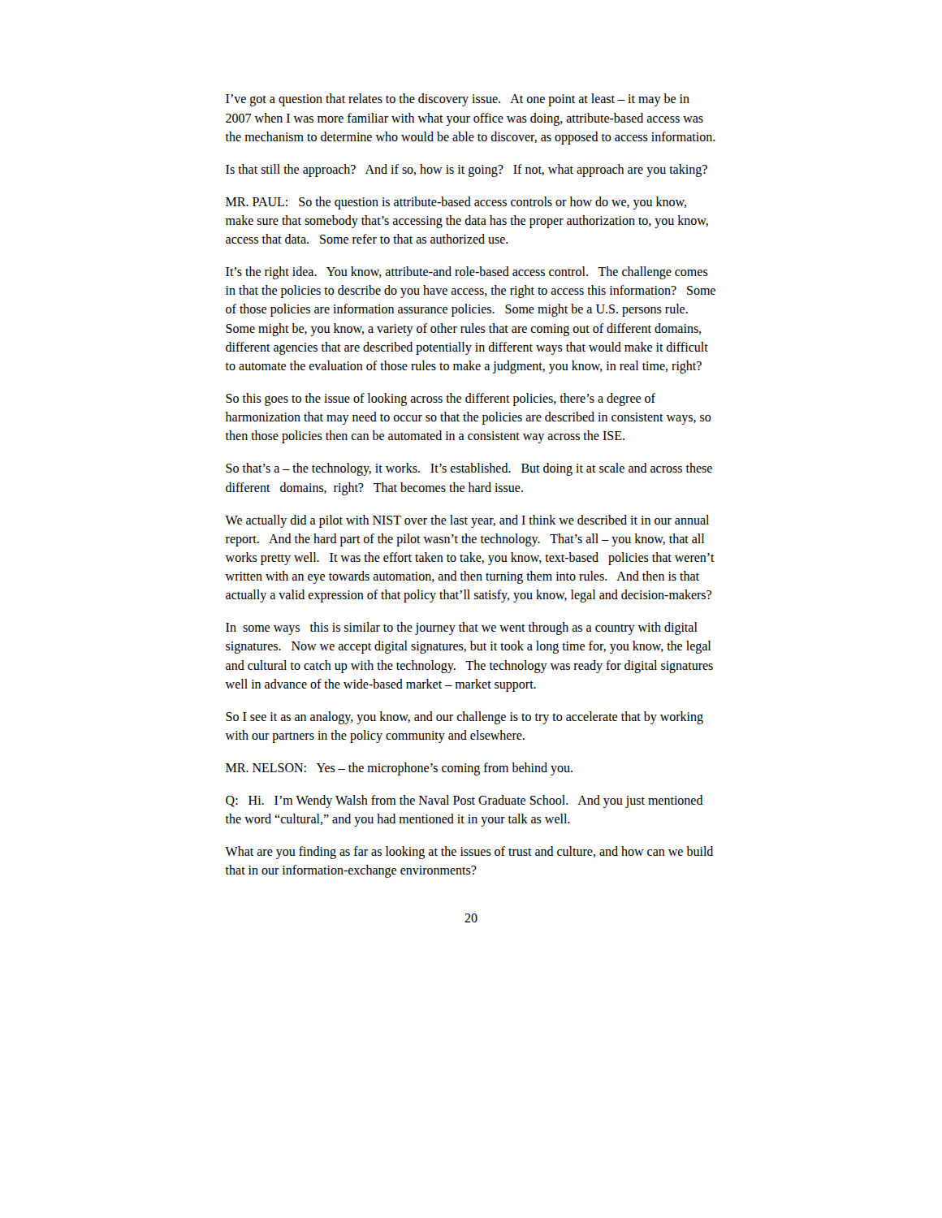I’ve got a question that relates to the discovery issue. At one point at least – it may be in 2007 when I was more familiar with what your office was doing, attribute-based access was the mechanism to determine who would be able to discover, as opposed to access information.
Is that still the approach? And if so, how is it going? If not, what approach are you taking?
MR. PAUL: So the question is attribute-based access controls or how do we, you know, make sure that somebody that’s accessing the data has the proper authorization to, you know, access that data. Some refer to that as authorized use.
It’s the right idea. You know, attribute-and role-based access control. The challenge comes in that the policies to describe do you have access, the right to access this information? Some of those policies are information assurance policies. Some might be a U.S. persons rule. Some might be, you know, a variety of other rules that are coming out of different domains, different agencies that are described potentially in different ways that would make it difficult to automate the evaluation of those rules to make a judgment, you know, in real time, right?
So this goes to the issue of looking across the different policies, there’s a degree of harmonization that may need to occur so that the policies are described in consistent ways, so then those policies then can be automated in a consistent way across the ISE.
So that’s a – the technology, it works. It’s established. But doing it at scale and across these different domains, right? That becomes the hard issue.
We actually did a pilot with NIST over the last year, and I think we described it in our annual report. And the hard part of the pilot wasn’t the technology. That’s all – you know, that all works pretty well. It was the effort taken to take, you know, text-based policies that weren’t written with an eye towards automation, and then turning them into rules. And then is that actually a valid expression of that policy that’ll satisfy, you know, legal and decision-makers?
In some ways this is similar to the journey that we went through as a country with digital signatures. Now we accept digital signatures, but it took a long time for, you know, the legal and cultural to catch up with the technology. The technology was ready for digital signatures well in advance of the wide-based market – market support.
So I see it as an analogy, you know, and our challenge is to try to accelerate that by working with our partners in the policy community and elsewhere.
MR. NELSON: Yes – the microphone’s coming from behind you.
Q: Hi. I’m Wendy Walsh from the Naval Post Graduate School. And you just mentioned the word “cultural,” and you had mentioned it in your talk as well.
What are you finding as far as looking at the issues of trust and culture, and how can we build that in our information-exchange environments?
20